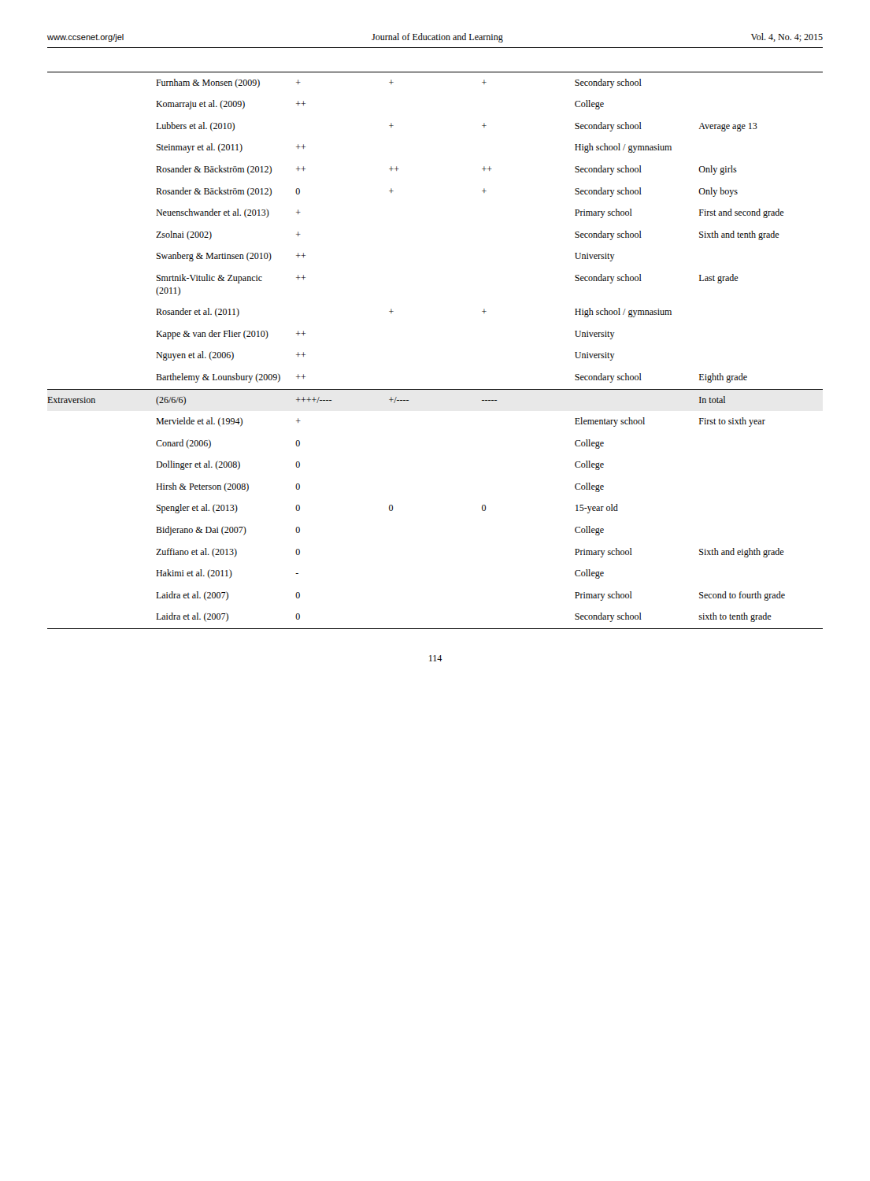www.ccsenet.org/jel Journal of Education and Learning Vol. 4, No. 4; 2015
| | Furnham & Monsen (2009) | + | + | + | Secondary school | |
| | Komarraju et al. (2009) | ++ | | | College | |
| | Lubbers et al. (2010) | | + | + | Secondary school | Average age 13 |
| | Steinmayr et al. (2011) | ++ | | | High school / gymnasium | |
| | Rosander & Bäckström (2012) | ++ | ++ | ++ | Secondary school | Only girls |
| | Rosander & Bäckström (2012) | 0 | + | + | Secondary school | Only boys |
| | Neuenschwander et al. (2013) | + | | | Primary school | First and second grade |
| | Zsolnai (2002) | + | | | Secondary school | Sixth and tenth grade |
| | Swanberg & Martinsen (2010) | ++ | | | University | |
| | Smrtnik-Vitulic & Zupancic (2011) | ++ | | | Secondary school | Last grade |
| | Rosander et al. (2011) | | + | + | High school / gymnasium | |
| | Kappe & van der Flier (2010) | ++ | | | University | |
| | Nguyen et al. (2006) | ++ | | | University | |
| | Barthelemy & Lounsbury (2009) | ++ | | | Secondary school | Eighth grade |
| Extraversion | (26/6/6) | ++++/---- | +/---- | ----- | | In total |
| | Mervielde et al. (1994) | + | | | Elementary school | First to sixth year |
| | Conard (2006) | 0 | | | College | |
| | Dollinger et al. (2008) | 0 | | | College | |
| | Hirsh & Peterson (2008) | 0 | | | College | |
| | Spengler et al. (2013) | 0 | 0 | 0 | 15-year old | |
| | Bidjerano & Dai (2007) | 0 | | | College | |
| | Zuffiano et al. (2013) | 0 | | | Primary school | Sixth and eighth grade |
| | Hakimi et al. (2011) | - | | | College | |
| | Laidra et al. (2007) | 0 | | | Primary school | Second to fourth grade |
| | Laidra et al. (2007) | 0 | | | Secondary school | sixth to tenth grade |
114